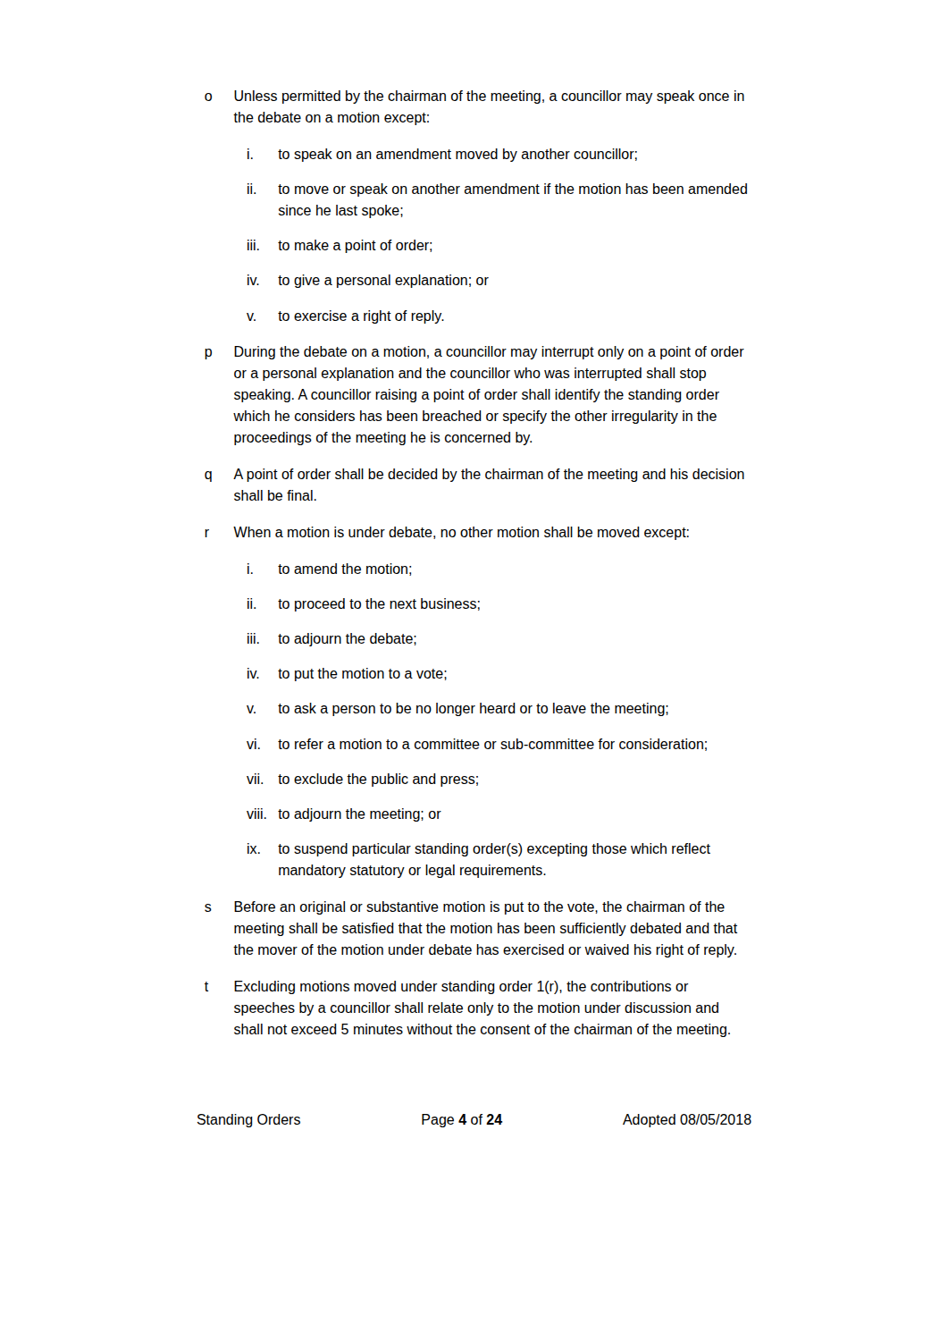o
Unless permitted by the chairman of the meeting, a councillor may speak once in the debate on a motion except:
i.
to speak on an amendment moved by another councillor;
ii.
to move or speak on another amendment if the motion has been amended since he last spoke;
iii.
to make a point of order;
iv.
to give a personal explanation; or
v.
to exercise a right of reply.
p
During the debate on a motion, a councillor may interrupt only on a point of order or a personal explanation and the councillor who was interrupted shall stop speaking. A councillor raising a point of order shall identify the standing order which he considers has been breached or specify the other irregularity in the proceedings of the meeting he is concerned by.
q
A point of order shall be decided by the chairman of the meeting and his decision shall be final.
r
When a motion is under debate, no other motion shall be moved except:
i.
to amend the motion;
ii.
to proceed to the next business;
iii.
to adjourn the debate;
iv.
to put the motion to a vote;
v.
to ask a person to be no longer heard or to leave the meeting;
vi.
to refer a motion to a committee or sub-committee for consideration;
vii.
to exclude the public and press;
viii.
to adjourn the meeting; or
ix.
to suspend particular standing order(s) excepting those which reflect mandatory statutory or legal requirements.
s
Before an original or substantive motion is put to the vote, the chairman of the meeting shall be satisfied that the motion has been sufficiently debated and that the mover of the motion under debate has exercised or waived his right of reply.
t
Excluding motions moved under standing order 1(r), the contributions or speeches by a councillor shall relate only to the motion under discussion and shall not exceed 5 minutes without the consent of the chairman of the meeting.
Standing Orders
Page 4 of 24
Adopted 08/05/2018